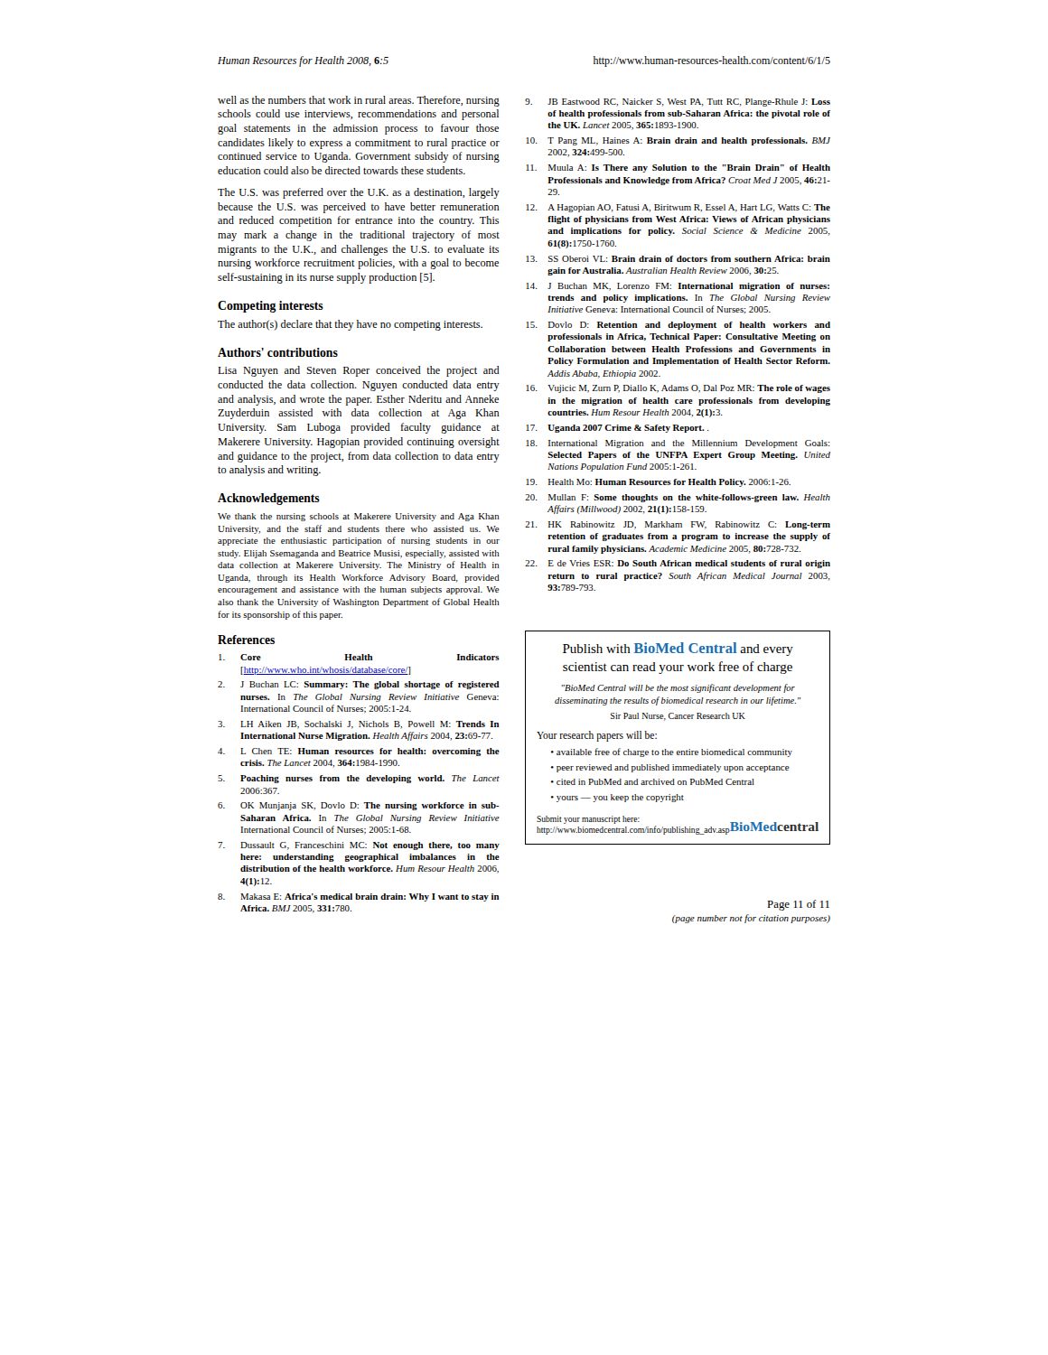Human Resources for Health 2008, 6:5
http://www.human-resources-health.com/content/6/1/5
well as the numbers that work in rural areas. Therefore, nursing schools could use interviews, recommendations and personal goal statements in the admission process to favour those candidates likely to express a commitment to rural practice or continued service to Uganda. Government subsidy of nursing education could also be directed towards these students.
The U.S. was preferred over the U.K. as a destination, largely because the U.S. was perceived to have better remuneration and reduced competition for entrance into the country. This may mark a change in the traditional trajectory of most migrants to the U.K., and challenges the U.S. to evaluate its nursing workforce recruitment policies, with a goal to become self-sustaining in its nurse supply production [5].
Competing interests
The author(s) declare that they have no competing interests.
Authors' contributions
Lisa Nguyen and Steven Roper conceived the project and conducted the data collection. Nguyen conducted data entry and analysis, and wrote the paper. Esther Nderitu and Anneke Zuyderduin assisted with data collection at Aga Khan University. Sam Luboga provided faculty guidance at Makerere University. Hagopian provided continuing oversight and guidance to the project, from data collection to data entry to analysis and writing.
Acknowledgements
We thank the nursing schools at Makerere University and Aga Khan University, and the staff and students there who assisted us. We appreciate the enthusiastic participation of nursing students in our study. Elijah Ssemaganda and Beatrice Musisi, especially, assisted with data collection at Makerere University. The Ministry of Health in Uganda, through its Health Workforce Advisory Board, provided encouragement and assistance with the human subjects approval. We also thank the University of Washington Department of Global Health for its sponsorship of this paper.
References
1. Core Health Indicators [http://www.who.int/whosis/database/core/]
2. J Buchan LC: Summary: The global shortage of registered nurses. In The Global Nursing Review Initiative Geneva: International Council of Nurses; 2005:1-24.
3. LH Aiken JB, Sochalski J, Nichols B, Powell M: Trends In International Nurse Migration. Health Affairs 2004, 23: 69-77.
4. L Chen TE: Human resources for health: overcoming the crisis. The Lancet 2004, 364: 1984-1990.
5. Poaching nurses from the developing world. The Lancet 2006:367.
6. OK Munjanja SK, Dovlo D: The nursing workforce in sub-Saharan Africa. In The Global Nursing Review Initiative International Council of Nurses; 2005:1-68.
7. Dussault G, Franceschini MC: Not enough there, too many here: understanding geographical imbalances in the distribution of the health workforce. Hum Resour Health 2006, 4(1): 12.
8. Makasa E: Africa's medical brain drain: Why I want to stay in Africa. BMJ 2005, 331: 780.
9. JB Eastwood RC, Naicker S, West PA, Tutt RC, Plange-Rhule J: Loss of health professionals from sub-Saharan Africa: the pivotal role of the UK. Lancet 2005, 365: 1893-1900.
10. T Pang ML, Haines A: Brain drain and health professionals. BMJ 2002, 324: 499-500.
11. Muula A: Is There any Solution to the "Brain Drain" of Health Professionals and Knowledge from Africa? Croat Med J 2005, 46: 21-29.
12. A Hagopian AO, Fatusi A, Biritwum R, Essel A, Hart LG, Watts C: The flight of physicians from West Africa: Views of African physicians and implications for policy. Social Science & Medicine 2005, 61(8): 1750-1760.
13. SS Oberoi VL: Brain drain of doctors from southern Africa: brain gain for Australia. Australian Health Review 2006, 30: 25.
14. J Buchan MK, Lorenzo FM: International migration of nurses: trends and policy implications. In The Global Nursing Review Initiative Geneva: International Council of Nurses; 2005.
15. Dovlo D: Retention and deployment of health workers and professionals in Africa, Technical Paper: Consultative Meeting on Collaboration between Health Professions and Governments in Policy Formulation and Implementation of Health Sector Reform. Addis Ababa, Ethiopia 2002.
16. Vujicic M, Zurn P, Diallo K, Adams O, Dal Poz MR: The role of wages in the migration of health care professionals from developing countries. Hum Resour Health 2004, 2(1): 3.
17. Uganda 2007 Crime & Safety Report. .
18. International Migration and the Millennium Development Goals: Selected Papers of the UNFPA Expert Group Meeting. United Nations Population Fund 2005:1-261.
19. Health Mo: Human Resources for Health Policy. 2006:1-26.
20. Mullan F: Some thoughts on the white-follows-green law. Health Affairs (Millwood) 2002, 21(1): 158-159.
21. HK Rabinowitz JD, Markham FW, Rabinowitz C: Long-term retention of graduates from a program to increase the supply of rural family physicians. Academic Medicine 2005, 80: 728-732.
22. E de Vries ESR: Do South African medical students of rural origin return to rural practice? South African Medical Journal 2003, 93: 789-793.
Publish with BioMed Central and every
scientist can read your work free of charge
"BioMed Central will be the most significant development for disseminating the results of biomedical research in our lifetime."
Sir Paul Nurse, Cancer Research UK
Your research papers will be:
available free of charge to the entire biomedical community
peer reviewed and published immediately upon acceptance
cited in PubMed and archived on PubMed Central
yours — you keep the copyright
Submit your manuscript here:
http://www.biomedcentral.com/info/publishing_adv.asp
Bio Med central
Page 11 of 11
(page number not for citation purposes)